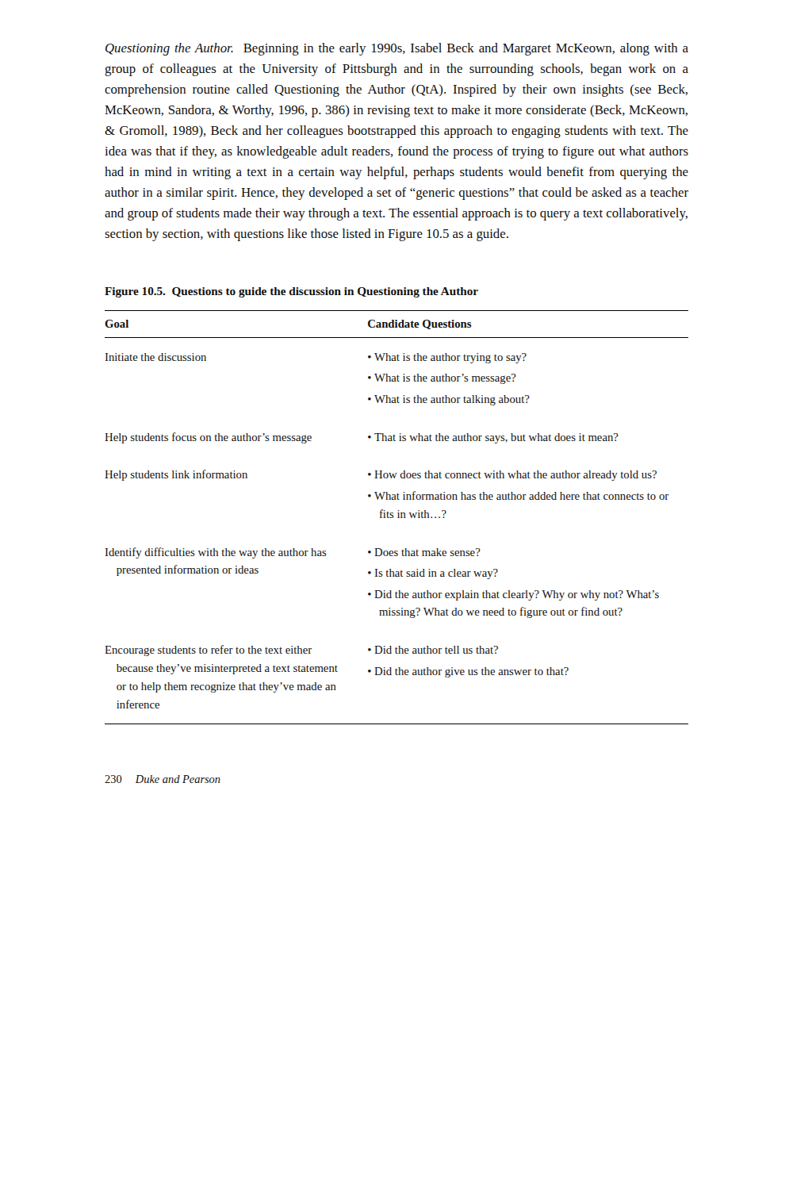Questioning the Author. Beginning in the early 1990s, Isabel Beck and Margaret McKeown, along with a group of colleagues at the University of Pittsburgh and in the surrounding schools, began work on a comprehension routine called Questioning the Author (QtA). Inspired by their own insights (see Beck, McKeown, Sandora, & Worthy, 1996, p. 386) in revising text to make it more considerate (Beck, McKeown, & Gromoll, 1989), Beck and her colleagues bootstrapped this approach to engaging students with text. The idea was that if they, as knowledgeable adult readers, found the process of trying to figure out what authors had in mind in writing a text in a certain way helpful, perhaps students would benefit from querying the author in a similar spirit. Hence, they developed a set of “generic questions” that could be asked as a teacher and group of students made their way through a text. The essential approach is to query a text collaboratively, section by section, with questions like those listed in Figure 10.5 as a guide.
Figure 10.5. Questions to guide the discussion in Questioning the Author
| Goal | Candidate Questions |
| --- | --- |
| Initiate the discussion | What is the author trying to say? What is the author’s message? What is the author talking about? |
| Help students focus on the author’s message | That is what the author says, but what does it mean? |
| Help students link information | How does that connect with what the author already told us? What information has the author added here that connects to or fits in with…? |
| Identify difficulties with the way the author has presented information or ideas | Does that make sense? Is that said in a clear way? Did the author explain that clearly? Why or why not? What’s missing? What do we need to figure out or find out? |
| Encourage students to refer to the text either because they’ve misinterpreted a text statement or to help them recognize that they’ve made an inference | Did the author tell us that? Did the author give us the answer to that? |
230 Duke and Pearson